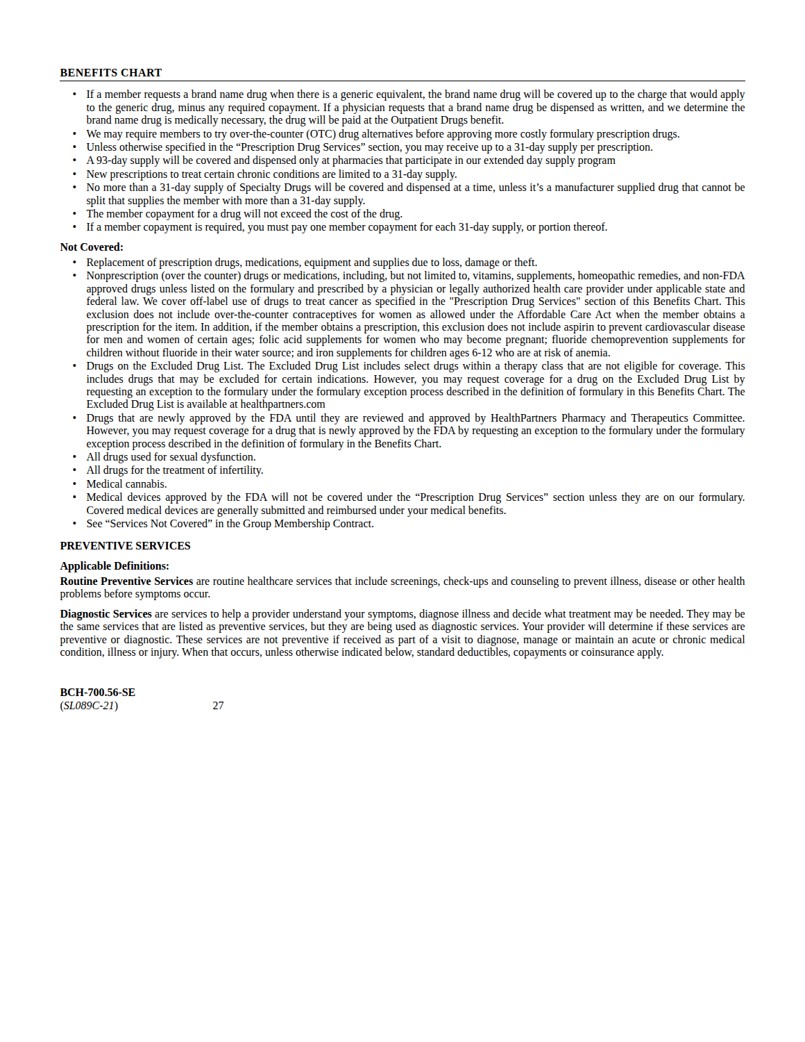BENEFITS CHART
If a member requests a brand name drug when there is a generic equivalent, the brand name drug will be covered up to the charge that would apply to the generic drug, minus any required copayment. If a physician requests that a brand name drug be dispensed as written, and we determine the brand name drug is medically necessary, the drug will be paid at the Outpatient Drugs benefit.
We may require members to try over-the-counter (OTC) drug alternatives before approving more costly formulary prescription drugs.
Unless otherwise specified in the “Prescription Drug Services” section, you may receive up to a 31-day supply per prescription.
A 93-day supply will be covered and dispensed only at pharmacies that participate in our extended day supply program
New prescriptions to treat certain chronic conditions are limited to a 31-day supply.
No more than a 31-day supply of Specialty Drugs will be covered and dispensed at a time, unless it’s a manufacturer supplied drug that cannot be split that supplies the member with more than a 31-day supply.
The member copayment for a drug will not exceed the cost of the drug.
If a member copayment is required, you must pay one member copayment for each 31-day supply, or portion thereof.
Not Covered:
Replacement of prescription drugs, medications, equipment and supplies due to loss, damage or theft.
Nonprescription (over the counter) drugs or medications, including, but not limited to, vitamins, supplements, homeopathic remedies, and non-FDA approved drugs unless listed on the formulary and prescribed by a physician or legally authorized health care provider under applicable state and federal law. We cover off-label use of drugs to treat cancer as specified in the "Prescription Drug Services" section of this Benefits Chart. This exclusion does not include over-the-counter contraceptives for women as allowed under the Affordable Care Act when the member obtains a prescription for the item. In addition, if the member obtains a prescription, this exclusion does not include aspirin to prevent cardiovascular disease for men and women of certain ages; folic acid supplements for women who may become pregnant; fluoride chemoprevention supplements for children without fluoride in their water source; and iron supplements for children ages 6-12 who are at risk of anemia.
Drugs on the Excluded Drug List. The Excluded Drug List includes select drugs within a therapy class that are not eligible for coverage. This includes drugs that may be excluded for certain indications. However, you may request coverage for a drug on the Excluded Drug List by requesting an exception to the formulary under the formulary exception process described in the definition of formulary in this Benefits Chart. The Excluded Drug List is available at healthpartners.com
Drugs that are newly approved by the FDA until they are reviewed and approved by HealthPartners Pharmacy and Therapeutics Committee. However, you may request coverage for a drug that is newly approved by the FDA by requesting an exception to the formulary under the formulary exception process described in the definition of formulary in the Benefits Chart.
All drugs used for sexual dysfunction.
All drugs for the treatment of infertility.
Medical cannabis.
Medical devices approved by the FDA will not be covered under the “Prescription Drug Services” section unless they are on our formulary. Covered medical devices are generally submitted and reimbursed under your medical benefits.
See “Services Not Covered” in the Group Membership Contract.
PREVENTIVE SERVICES
Applicable Definitions:
Routine Preventive Services are routine healthcare services that include screenings, check-ups and counseling to prevent illness, disease or other health problems before symptoms occur.
Diagnostic Services are services to help a provider understand your symptoms, diagnose illness and decide what treatment may be needed. They may be the same services that are listed as preventive services, but they are being used as diagnostic services. Your provider will determine if these services are preventive or diagnostic. These services are not preventive if received as part of a visit to diagnose, manage or maintain an acute or chronic medical condition, illness or injury. When that occurs, unless otherwise indicated below, standard deductibles, copayments or coinsurance apply.
BCH-700.56-SE
(SL089C-21) 27